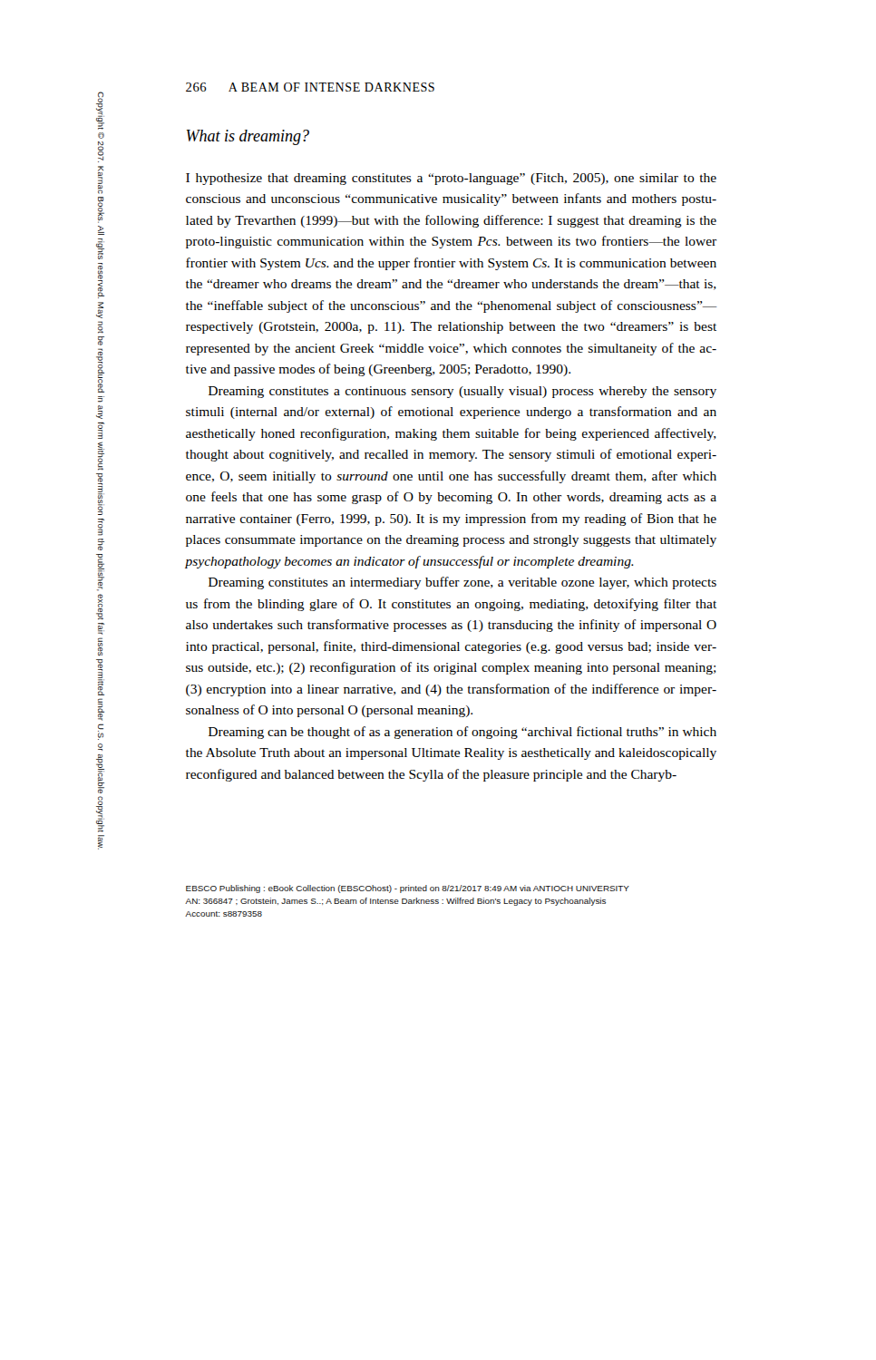Copyright © 2007. Karnac Books. All rights reserved. May not be reproduced in any form without permission from the publisher, except fair uses permitted under U.S. or applicable copyright law.
266 A BEAM OF INTENSE DARKNESS
What is dreaming?
I hypothesize that dreaming constitutes a “proto-language” (Fitch, 2005), one similar to the conscious and unconscious “communicative musicality” between infants and mothers postulated by Trevarthen (1999)—but with the following difference: I suggest that dreaming is the proto-linguistic communication within the System Pcs. between its two frontiers—the lower frontier with System Ucs. and the upper frontier with System Cs. It is communication between the “dreamer who dreams the dream” and the “dreamer who understands the dream”—that is, the “ineffable subject of the unconscious” and the “phenomenal subject of consciousness”—respectively (Grotstein, 2000a, p. 11). The relationship between the two “dreamers” is best represented by the ancient Greek “middle voice”, which connotes the simultaneity of the active and passive modes of being (Greenberg, 2005; Peradotto, 1990).
Dreaming constitutes a continuous sensory (usually visual) process whereby the sensory stimuli (internal and/or external) of emotional experience undergo a transformation and an aesthetically honed reconfiguration, making them suitable for being experienced affectively, thought about cognitively, and recalled in memory. The sensory stimuli of emotional experience, O, seem initially to surround one until one has successfully dreamt them, after which one feels that one has some grasp of O by becoming O. In other words, dreaming acts as a narrative container (Ferro, 1999, p. 50). It is my impression from my reading of Bion that he places consummate importance on the dreaming process and strongly suggests that ultimately psychopathology becomes an indicator of unsuccessful or incomplete dreaming.
Dreaming constitutes an intermediary buffer zone, a veritable ozone layer, which protects us from the blinding glare of O. It constitutes an ongoing, mediating, detoxifying filter that also undertakes such transformative processes as (1) transducing the infinity of impersonal O into practical, personal, finite, third-dimensional categories (e.g. good versus bad; inside versus outside, etc.); (2) reconfiguration of its original complex meaning into personal meaning; (3) encryption into a linear narrative, and (4) the transformation of the indifference or impersonalness of O into personal O (personal meaning).
Dreaming can be thought of as a generation of ongoing “archival fictional truths” in which the Absolute Truth about an impersonal Ultimate Reality is aesthetically and kaleidoscopically reconfigured and balanced between the Scylla of the pleasure principle and the Charyb-
EBSCO Publishing : eBook Collection (EBSCOhost) - printed on 8/21/2017 8:49 AM via ANTIOCH UNIVERSITY
AN: 366847 ; Grotstein, James S..; A Beam of Intense Darkness : Wilfred Bion's Legacy to Psychoanalysis
Account: s8879358